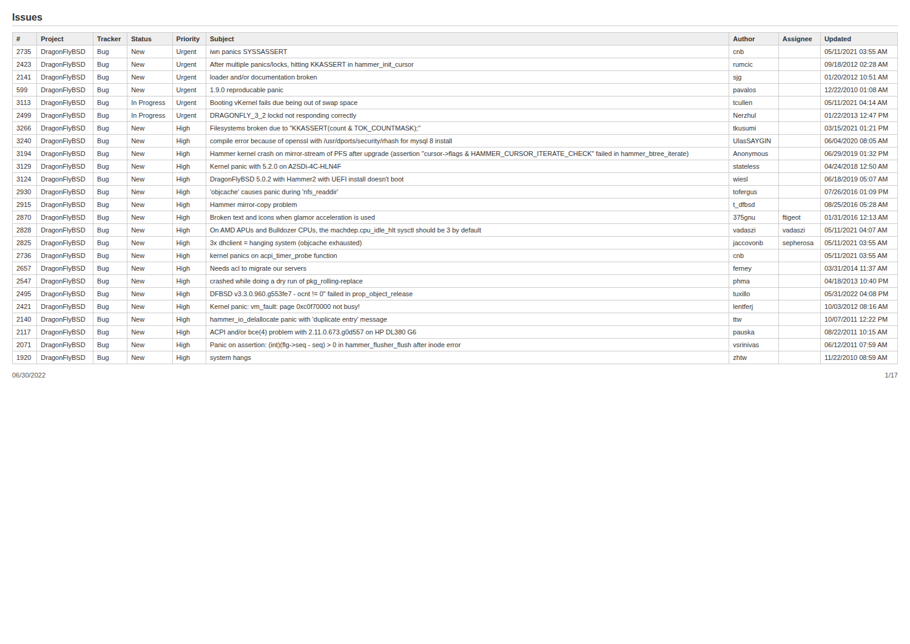Issues
| # | Project | Tracker | Status | Priority | Subject | Author | Assignee | Updated |
| --- | --- | --- | --- | --- | --- | --- | --- | --- |
| 2735 | DragonFlyBSD | Bug | New | Urgent | iwn panics SYSSASSERT | cnb | | 05/11/2021 03:55 AM |
| 2423 | DragonFlyBSD | Bug | New | Urgent | After multiple panics/locks, hitting KKASSERT in hammer_init_cursor | rumcic | | 09/18/2012 02:28 AM |
| 2141 | DragonFlyBSD | Bug | New | Urgent | loader and/or documentation broken | sjg | | 01/20/2012 10:51 AM |
| 599 | DragonFlyBSD | Bug | New | Urgent | 1.9.0 reproducable panic | pavalos | | 12/22/2010 01:08 AM |
| 3113 | DragonFlyBSD | Bug | In Progress | Urgent | Booting vKernel fails due being out of swap space | tcullen | | 05/11/2021 04:14 AM |
| 2499 | DragonFlyBSD | Bug | In Progress | Urgent | DRAGONFLY_3_2 lockd not responding correctly | Nerzhul | | 01/22/2013 12:47 PM |
| 3266 | DragonFlyBSD | Bug | New | High | Filesystems broken due to "KKASSERT(count & TOK_COUNTMASK);" | tkusumi | | 03/15/2021 01:21 PM |
| 3240 | DragonFlyBSD | Bug | New | High | compile error because of openssl with /usr/dports/security/rhash for mysql 8 install | UlasSAYGIN | | 06/04/2020 08:05 AM |
| 3194 | DragonFlyBSD | Bug | New | High | Hammer kernel crash on mirror-stream of PFS after upgrade (assertion "cursor->flags & HAMMER_CURSOR_ITERATE_CHECK" failed in hammer_btree_iterate) | Anonymous | | 06/29/2019 01:32 PM |
| 3129 | DragonFlyBSD | Bug | New | High | Kernel panic with 5.2.0 on A2SDi-4C-HLN4F | stateless | | 04/24/2018 12:50 AM |
| 3124 | DragonFlyBSD | Bug | New | High | DragonFlyBSD 5.0.2 with Hammer2 with UEFI install doesn't boot | wiesl | | 06/18/2019 05:07 AM |
| 2930 | DragonFlyBSD | Bug | New | High | 'objcache' causes panic during 'nfs_readdir' | tofergus | | 07/26/2016 01:09 PM |
| 2915 | DragonFlyBSD | Bug | New | High | Hammer mirror-copy problem | t_dfbsd | | 08/25/2016 05:28 AM |
| 2870 | DragonFlyBSD | Bug | New | High | Broken text and icons when glamor acceleration is used | 375gnu | ftigeot | 01/31/2016 12:13 AM |
| 2828 | DragonFlyBSD | Bug | New | High | On AMD APUs and Bulldozer CPUs, the machdep.cpu_idle_hlt sysctl should be 3 by default | vadaszi | vadaszi | 05/11/2021 04:07 AM |
| 2825 | DragonFlyBSD | Bug | New | High | 3x dhclient = hanging system (objcache exhausted) | jaccovonb | sepherosa | 05/11/2021 03:55 AM |
| 2736 | DragonFlyBSD | Bug | New | High | kernel panics on acpi_timer_probe function | cnb | | 05/11/2021 03:55 AM |
| 2657 | DragonFlyBSD | Bug | New | High | Needs acl to migrate our servers | ferney | | 03/31/2014 11:37 AM |
| 2547 | DragonFlyBSD | Bug | New | High | crashed while doing a dry run of pkg_rolling-replace | phma | | 04/18/2013 10:40 PM |
| 2495 | DragonFlyBSD | Bug | New | High | DFBSD v3.3.0.960.g553fe7 - ocnt != 0" failed in prop_object_release | tuxillo | | 05/31/2022 04:08 PM |
| 2421 | DragonFlyBSD | Bug | New | High | Kernel panic: vm_fault: page 0xc0f70000 not busy! | lentferj | | 10/03/2012 08:16 AM |
| 2140 | DragonFlyBSD | Bug | New | High | hammer_io_delallocate panic with 'duplicate entry' message | ttw | | 10/07/2011 12:22 PM |
| 2117 | DragonFlyBSD | Bug | New | High | ACPI and/or bce(4) problem with 2.11.0.673.g0d557 on HP DL380 G6 | pauska | | 08/22/2011 10:15 AM |
| 2071 | DragonFlyBSD | Bug | New | High | Panic on assertion: (int)(flg->seq - seq) > 0 in hammer_flusher_flush after inode error | vsrinivas | | 06/12/2011 07:59 AM |
| 1920 | DragonFlyBSD | Bug | New | High | system hangs | zhtw | | 11/22/2010 08:59 AM |
06/30/2022 1/17